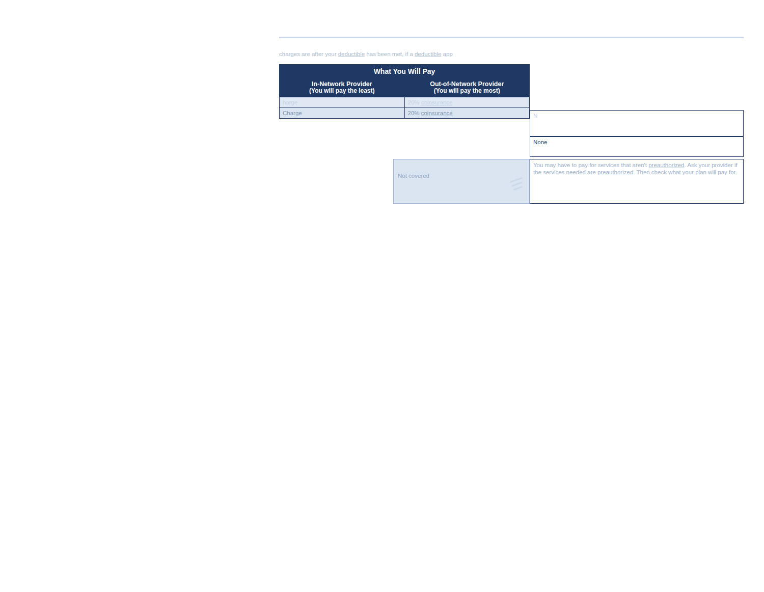charges are after your deductible has been met, if a deductible app
| What You Will Pay |
| --- |
| In-Network Provider (You will pay the least) | Out-of-Network Provider (You will pay the most) |
| harge | 20% coinsurance |
| Charge | 20% coinsurance |
N
None
Not covered
You may have to pay for services that aren't preauthorized. Ask your provider if the services needed are preauthorized. Then check what your plan will pay for.